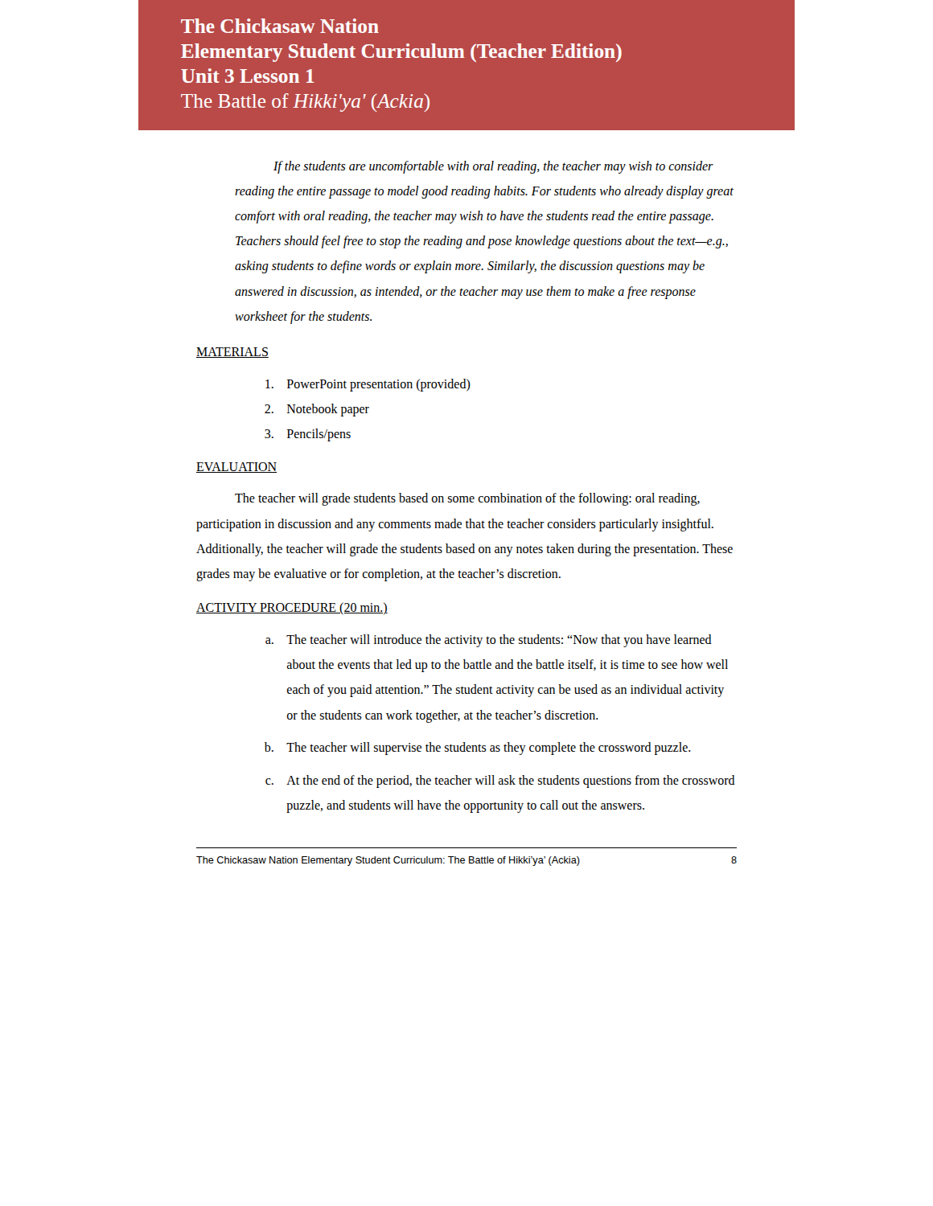The Chickasaw Nation
Elementary Student Curriculum (Teacher Edition)
Unit 3 Lesson 1
The Battle of Hikki'ya' (Ackia)
If the students are uncomfortable with oral reading, the teacher may wish to consider reading the entire passage to model good reading habits. For students who already display great comfort with oral reading, the teacher may wish to have the students read the entire passage. Teachers should feel free to stop the reading and pose knowledge questions about the text—e.g., asking students to define words or explain more. Similarly, the discussion questions may be answered in discussion, as intended, or the teacher may use them to make a free response worksheet for the students.
MATERIALS
PowerPoint presentation (provided)
Notebook paper
Pencils/pens
EVALUATION
The teacher will grade students based on some combination of the following: oral reading, participation in discussion and any comments made that the teacher considers particularly insightful. Additionally, the teacher will grade the students based on any notes taken during the presentation. These grades may be evaluative or for completion, at the teacher’s discretion.
ACTIVITY PROCEDURE (20 min.)
The teacher will introduce the activity to the students: “Now that you have learned about the events that led up to the battle and the battle itself, it is time to see how well each of you paid attention.” The student activity can be used as an individual activity or the students can work together, at the teacher’s discretion.
The teacher will supervise the students as they complete the crossword puzzle.
At the end of the period, the teacher will ask the students questions from the crossword puzzle, and students will have the opportunity to call out the answers.
The Chickasaw Nation Elementary Student Curriculum: The Battle of Hikki’ya’ (Ackia) 8